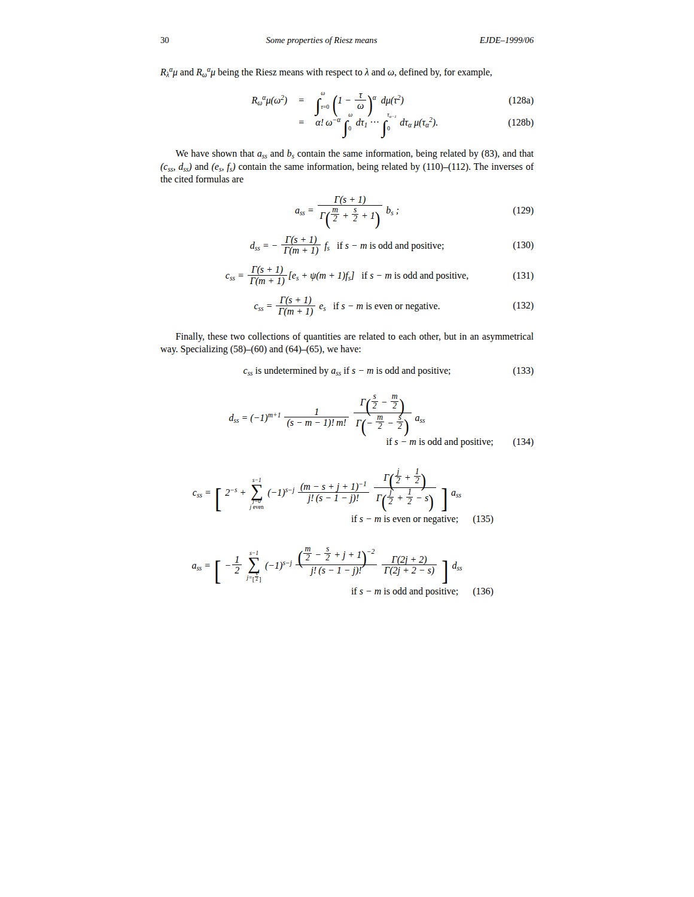30
Some properties of Riesz means
EJDE–1999/06
Rλαμ and Rωαμ being the Riesz means with respect to λ and ω, defined by, for example,
| R ω α μ(ω 2 ) | = | ∫ ω τ =0 ( 1 − τ ω ) α dμ(τ 2 ) | (128a) |
| | = | α! ω −α ∫ ω 0 dτ 1 ··· ∫ τ α−1 0 dτ α μ(τ α 2 ). | (128b) |
We have shown that ass and bs contain the same information, being related by (83), and that (css, dss) and (es, fs) contain the same information, being related by (110)–(112). The inverses of the cited formulas are
ass = Γ(s + 1) Γ(m 2 + s 2 + 1) bs ;
(129)
dss = − Γ(s + 1) Γ(m + 1) fs if s − m is odd and positive;
(130)
css = Γ(s + 1) Γ(m + 1)[es + ψ(m + 1)fs] if s − m is odd and positive,
(131)
css = Γ(s + 1) Γ(m + 1) es if s − m is even or negative.
(132)
Finally, these two collections of quantities are related to each other, but in an asymmetrical way. Specializing (58)–(60) and (64)–(65), we have:
css is undetermined by ass if s − m is odd and positive;
(133)
dss = (−1)m+1 1(s − m − 1)! m! Γ(s 2 − m 2) Γ(− m 2 − s 2) ass
if s − m is odd and positive;
(134)
css = [ 2−s + s−1 ∑ j=0
j even (−1)s−j (m − s + j + 1)−1 j! (s − 1 − j)! Γ(j 2 + 12) Γ(j 2 + 12 − s) ] ass
if s − m is even or negative; (135)
ass = [ −12 s−1 ∑ j=[s 2] (−1)s−j (m 2 − s 2 + j + 1)−2 j! (s − 1 − j)! Γ(2j + 2) Γ(2j + 2 − s) ] dss
if s − m is odd and positive; (136)